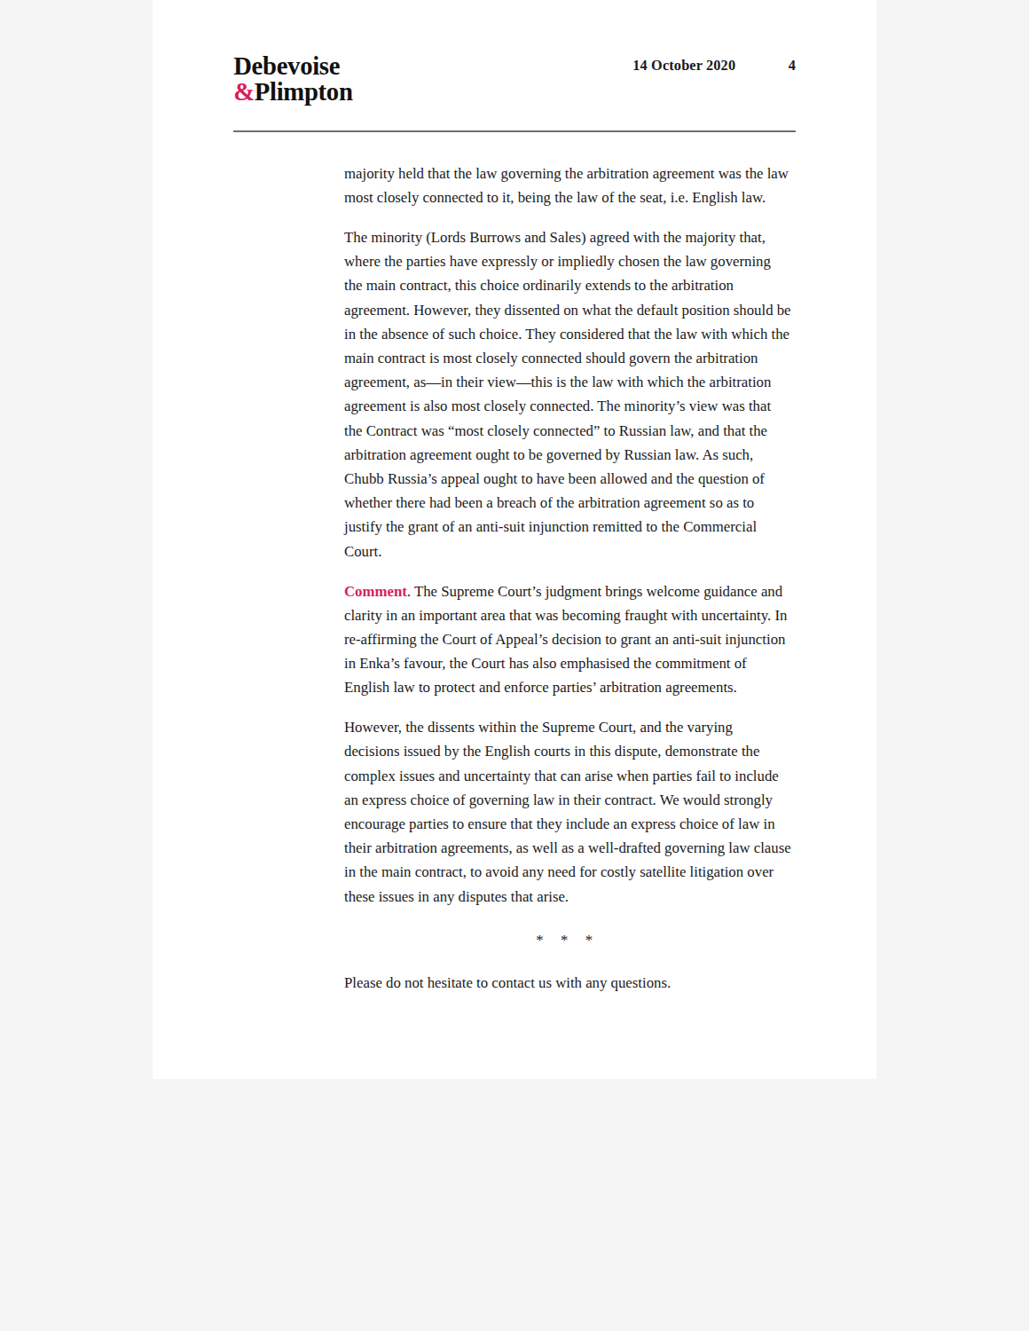Debevoise
&Plimpton
14 October 2020 4
majority held that the law governing the arbitration agreement was the law most closely connected to it, being the law of the seat, i.e. English law.
The minority (Lords Burrows and Sales) agreed with the majority that, where the parties have expressly or impliedly chosen the law governing the main contract, this choice ordinarily extends to the arbitration agreement. However, they dissented on what the default position should be in the absence of such choice. They considered that the law with which the main contract is most closely connected should govern the arbitration agreement, as—in their view—this is the law with which the arbitration agreement is also most closely connected. The minority’s view was that the Contract was “most closely connected” to Russian law, and that the arbitration agreement ought to be governed by Russian law. As such, Chubb Russia’s appeal ought to have been allowed and the question of whether there had been a breach of the arbitration agreement so as to justify the grant of an anti-suit injunction remitted to the Commercial Court.
Comment. The Supreme Court’s judgment brings welcome guidance and clarity in an important area that was becoming fraught with uncertainty. In re-affirming the Court of Appeal’s decision to grant an anti-suit injunction in Enka’s favour, the Court has also emphasised the commitment of English law to protect and enforce parties’ arbitration agreements.
However, the dissents within the Supreme Court, and the varying decisions issued by the English courts in this dispute, demonstrate the complex issues and uncertainty that can arise when parties fail to include an express choice of governing law in their contract. We would strongly encourage parties to ensure that they include an express choice of law in their arbitration agreements, as well as a well-drafted governing law clause in the main contract, to avoid any need for costly satellite litigation over these issues in any disputes that arise.
* * *
Please do not hesitate to contact us with any questions.